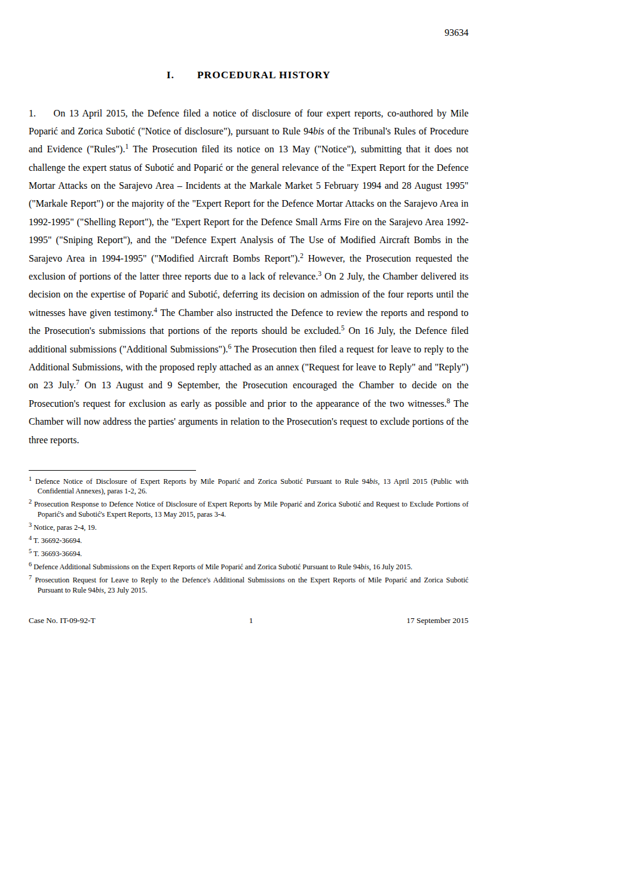93634
I. PROCEDURAL HISTORY
1. On 13 April 2015, the Defence filed a notice of disclosure of four expert reports, co-authored by Mile Poparić and Zorica Subotić ("Notice of disclosure"), pursuant to Rule 94bis of the Tribunal's Rules of Procedure and Evidence ("Rules").1 The Prosecution filed its notice on 13 May ("Notice"), submitting that it does not challenge the expert status of Subotić and Poparić or the general relevance of the "Expert Report for the Defence Mortar Attacks on the Sarajevo Area – Incidents at the Markale Market 5 February 1994 and 28 August 1995" ("Markale Report") or the majority of the "Expert Report for the Defence Mortar Attacks on the Sarajevo Area in 1992-1995" ("Shelling Report"), the "Expert Report for the Defence Small Arms Fire on the Sarajevo Area 1992-1995" ("Sniping Report"), and the "Defence Expert Analysis of The Use of Modified Aircraft Bombs in the Sarajevo Area in 1994-1995" ("Modified Aircraft Bombs Report").2 However, the Prosecution requested the exclusion of portions of the latter three reports due to a lack of relevance.3 On 2 July, the Chamber delivered its decision on the expertise of Poparić and Subotić, deferring its decision on admission of the four reports until the witnesses have given testimony.4 The Chamber also instructed the Defence to review the reports and respond to the Prosecution's submissions that portions of the reports should be excluded.5 On 16 July, the Defence filed additional submissions ("Additional Submissions").6 The Prosecution then filed a request for leave to reply to the Additional Submissions, with the proposed reply attached as an annex ("Request for leave to Reply" and "Reply") on 23 July.7 On 13 August and 9 September, the Prosecution encouraged the Chamber to decide on the Prosecution's request for exclusion as early as possible and prior to the appearance of the two witnesses.8 The Chamber will now address the parties' arguments in relation to the Prosecution's request to exclude portions of the three reports.
1 Defence Notice of Disclosure of Expert Reports by Mile Poparić and Zorica Subotić Pursuant to Rule 94bis, 13 April 2015 (Public with Confidential Annexes), paras 1-2, 26.
2 Prosecution Response to Defence Notice of Disclosure of Expert Reports by Mile Poparić and Zorica Subotić and Request to Exclude Portions of Poparić's and Subotić's Expert Reports, 13 May 2015, paras 3-4.
3 Notice, paras 2-4, 19.
4 T. 36692-36694.
5 T. 36693-36694.
6 Defence Additional Submissions on the Expert Reports of Mile Poparić and Zorica Subotić Pursuant to Rule 94bis, 16 July 2015.
7 Prosecution Request for Leave to Reply to the Defence's Additional Submissions on the Expert Reports of Mile Poparić and Zorica Subotić Pursuant to Rule 94bis, 23 July 2015.
Case No. IT-09-92-T 1 17 September 2015